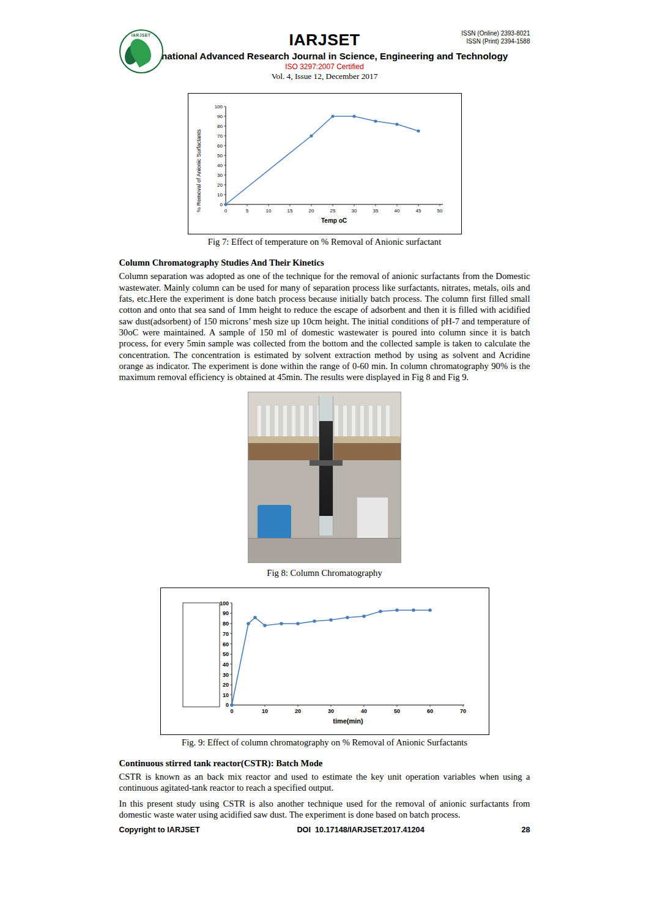IARJSET
ISSN (Online) 2393-8021
ISSN (Print) 2394-1588
IARJSET
International Advanced Research Journal in Science, Engineering and Technology
ISO 3297:2007 Certified
Vol. 4, Issue 12, December 2017
% Removal of Anionic Surfactants 100 90 80 70 60 50 40 30 20 10 0 0 5 10 15 20 25 30 35 40 45 50 Temp oC
Fig 7: Effect of temperature on % Removal of Anionic surfactant
Column Chromatography Studies And Their Kinetics
Column separation was adopted as one of the technique for the removal of anionic surfactants from the Domestic wastewater. Mainly column can be used for many of separation process like surfactants, nitrates, metals, oils and fats, etc.Here the experiment is done batch process because initially batch process. The column first filled small cotton and onto that sea sand of 1mm height to reduce the escape of adsorbent and then it is filled with acidified saw dust(adsorbent) of 150 microns’ mesh size up 10cm height. The initial conditions of pH-7 and temperature of 30oC were maintained. A sample of 150 ml of domestic wastewater is poured into column since it is batch process, for every 5min sample was collected from the bottom and the collected sample is taken to calculate the concentration. The concentration is estimated by solvent extraction method by using as solvent and Acridine orange as indicator. The experiment is done within the range of 0-60 min. In column chromatography 90% is the maximum removal efficiency is obtained at 45min. The results were displayed in Fig 8 and Fig 9.
Fig 8: Column Chromatography
100 90 80 70 60 50 40 30 20 10 0 0 10 20 30 40 50 60 70 time(min)
Fig. 9: Effect of column chromatography on % Removal of Anionic Surfactants
Continuous stirred tank reactor(CSTR): Batch Mode
CSTR is known as an back mix reactor and used to estimate the key unit operation variables when using a continuous agitated-tank reactor to reach a specified output.
In this present study using CSTR is also another technique used for the removal of anionic surfactants from domestic waste water using acidified saw dust. The experiment is done based on batch process.
Copyright to IARJSET DOI 10.17148/IARJSET.2017.41204 28